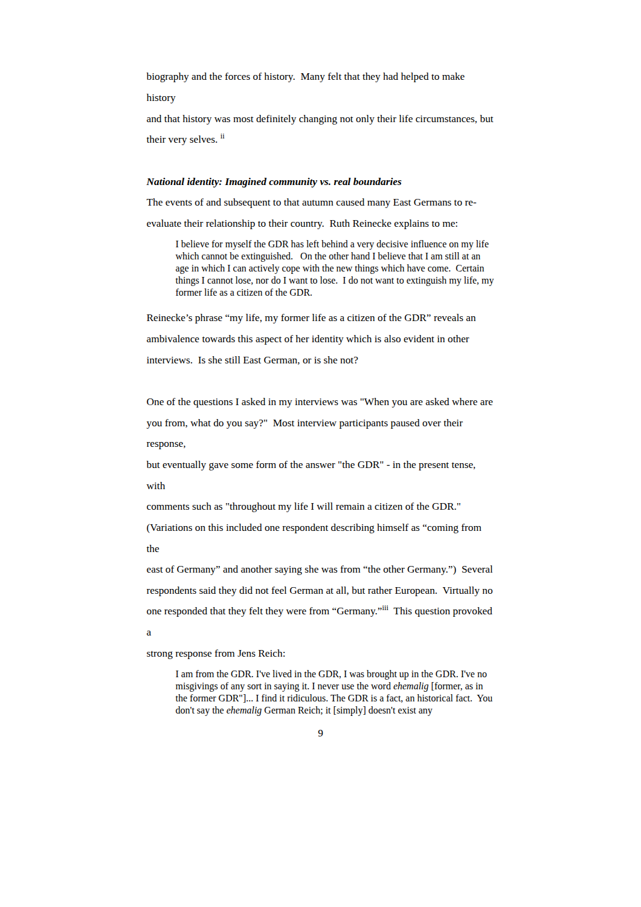biography and the forces of history. Many felt that they had helped to make history
and that history was most definitely changing not only their life circumstances, but
their very selves. ii
National identity: Imagined community vs. real boundaries
The events of and subsequent to that autumn caused many East Germans to re-
evaluate their relationship to their country. Ruth Reinecke explains to me:
I believe for myself the GDR has left behind a very decisive influence on my life which cannot be extinguished. On the other hand I believe that I am still at an age in which I can actively cope with the new things which have come. Certain things I cannot lose, nor do I want to lose. I do not want to extinguish my life, my former life as a citizen of the GDR.
Reinecke’s phrase “my life, my former life as a citizen of the GDR” reveals an
ambivalence towards this aspect of her identity which is also evident in other
interviews. Is she still East German, or is she not?
One of the questions I asked in my interviews was "When you are asked where are
you from, what do you say?" Most interview participants paused over their response,
but eventually gave some form of the answer "the GDR" - in the present tense, with
comments such as "throughout my life I will remain a citizen of the GDR."
(Variations on this included one respondent describing himself as “coming from the
east of Germany” and another saying she was from “the other Germany.”) Several
respondents said they did not feel German at all, but rather European. Virtually no
one responded that they felt they were from “Germany.”iii This question provoked a
strong response from Jens Reich:
I am from the GDR. I've lived in the GDR, I was brought up in the GDR. I've no misgivings of any sort in saying it. I never use the word ehemalig [former, as in the former GDR"]... I find it ridiculous. The GDR is a fact, an historical fact. You don't say the ehemalig German Reich; it [simply] doesn't exist any
9